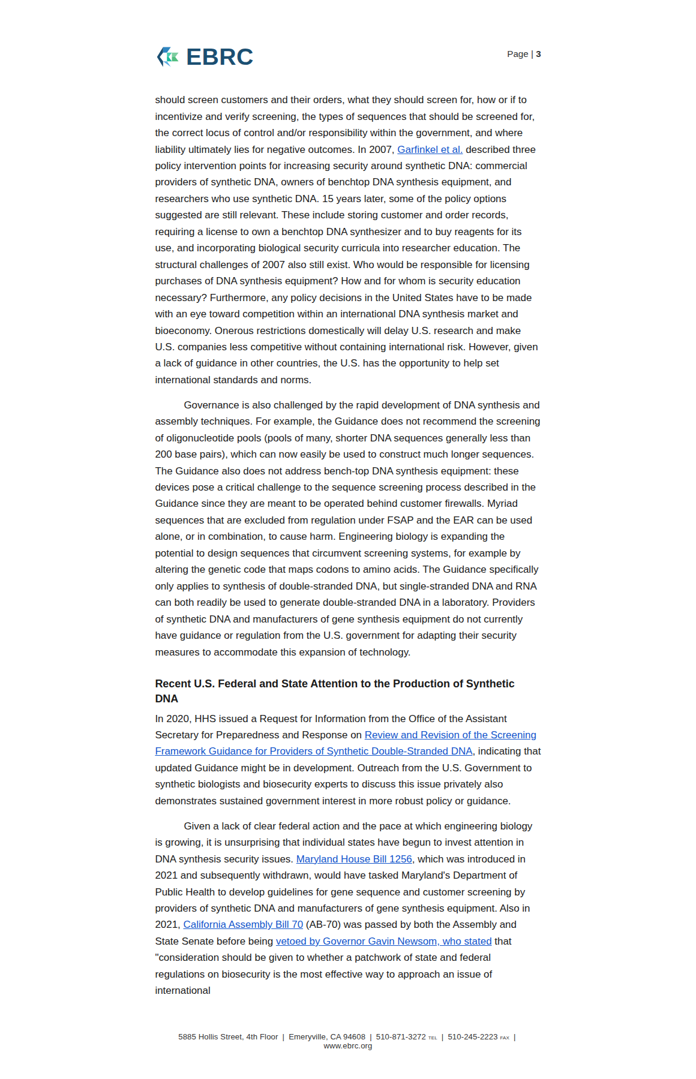EBRC
Page | 3
should screen customers and their orders, what they should screen for, how or if to incentivize and verify screening, the types of sequences that should be screened for, the correct locus of control and/or responsibility within the government, and where liability ultimately lies for negative outcomes. In 2007, Garfinkel et al. described three policy intervention points for increasing security around synthetic DNA: commercial providers of synthetic DNA, owners of benchtop DNA synthesis equipment, and researchers who use synthetic DNA. 15 years later, some of the policy options suggested are still relevant. These include storing customer and order records, requiring a license to own a benchtop DNA synthesizer and to buy reagents for its use, and incorporating biological security curricula into researcher education. The structural challenges of 2007 also still exist. Who would be responsible for licensing purchases of DNA synthesis equipment? How and for whom is security education necessary? Furthermore, any policy decisions in the United States have to be made with an eye toward competition within an international DNA synthesis market and bioeconomy. Onerous restrictions domestically will delay U.S. research and make U.S. companies less competitive without containing international risk. However, given a lack of guidance in other countries, the U.S. has the opportunity to help set international standards and norms.
Governance is also challenged by the rapid development of DNA synthesis and assembly techniques. For example, the Guidance does not recommend the screening of oligonucleotide pools (pools of many, shorter DNA sequences generally less than 200 base pairs), which can now easily be used to construct much longer sequences. The Guidance also does not address bench-top DNA synthesis equipment: these devices pose a critical challenge to the sequence screening process described in the Guidance since they are meant to be operated behind customer firewalls. Myriad sequences that are excluded from regulation under FSAP and the EAR can be used alone, or in combination, to cause harm. Engineering biology is expanding the potential to design sequences that circumvent screening systems, for example by altering the genetic code that maps codons to amino acids. The Guidance specifically only applies to synthesis of double-stranded DNA, but single-stranded DNA and RNA can both readily be used to generate double-stranded DNA in a laboratory. Providers of synthetic DNA and manufacturers of gene synthesis equipment do not currently have guidance or regulation from the U.S. government for adapting their security measures to accommodate this expansion of technology.
Recent U.S. Federal and State Attention to the Production of Synthetic DNA
In 2020, HHS issued a Request for Information from the Office of the Assistant Secretary for Preparedness and Response on Review and Revision of the Screening Framework Guidance for Providers of Synthetic Double-Stranded DNA, indicating that updated Guidance might be in development. Outreach from the U.S. Government to synthetic biologists and biosecurity experts to discuss this issue privately also demonstrates sustained government interest in more robust policy or guidance.
Given a lack of clear federal action and the pace at which engineering biology is growing, it is unsurprising that individual states have begun to invest attention in DNA synthesis security issues. Maryland House Bill 1256, which was introduced in 2021 and subsequently withdrawn, would have tasked Maryland's Department of Public Health to develop guidelines for gene sequence and customer screening by providers of synthetic DNA and manufacturers of gene synthesis equipment. Also in 2021, California Assembly Bill 70 (AB-70) was passed by both the Assembly and State Senate before being vetoed by Governor Gavin Newsom, who stated that "consideration should be given to whether a patchwork of state and federal regulations on biosecurity is the most effective way to approach an issue of international
5885 Hollis Street, 4th Floor | Emeryville, CA 94608 | 510-871-3272 tel | 510-245-2223 fax | www.ebrc.org